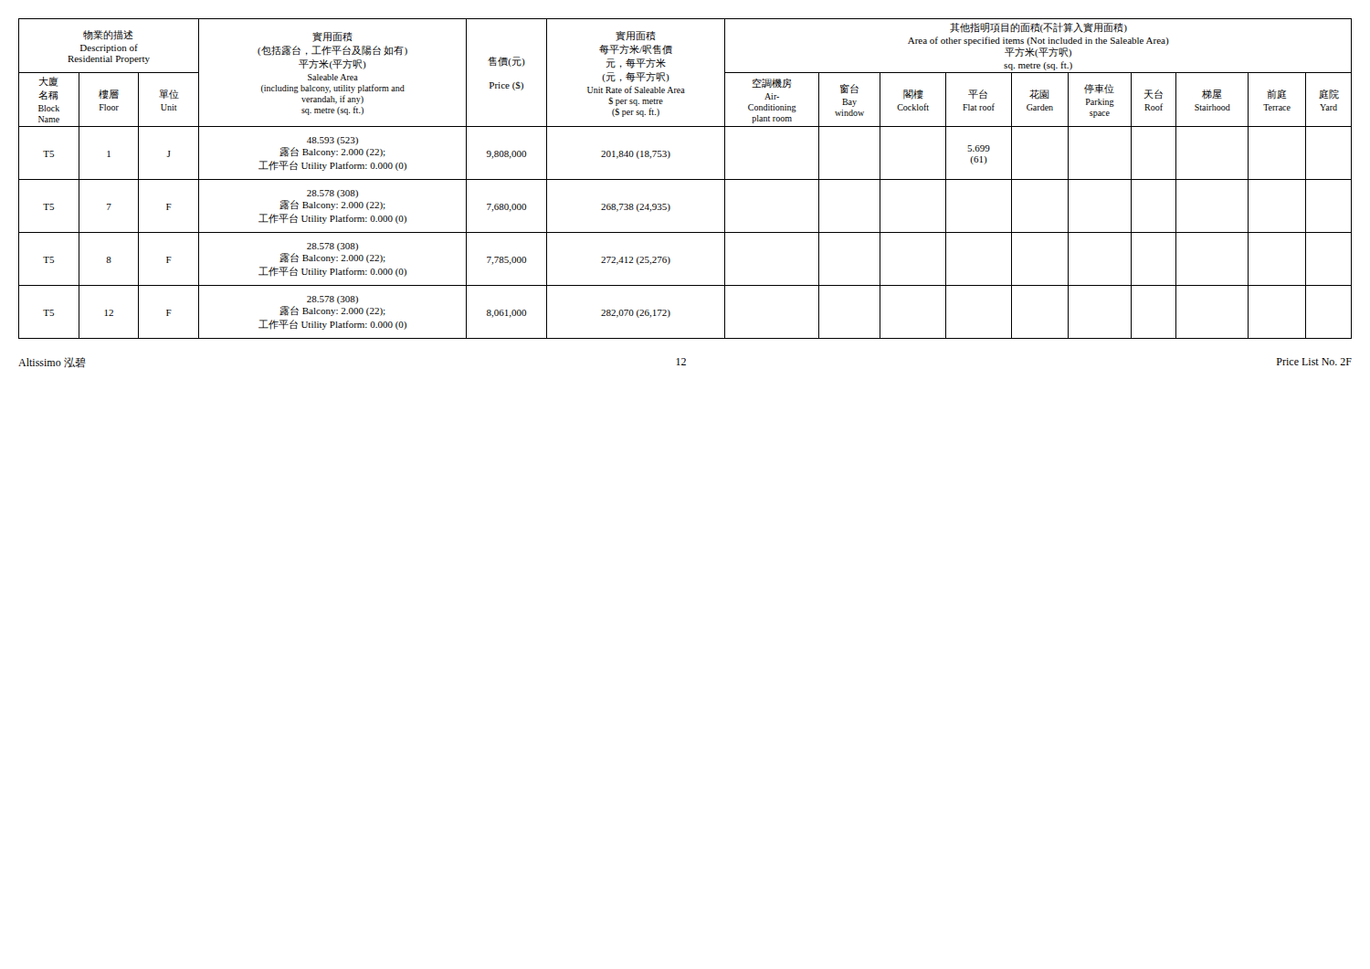| 物業的描述 Description of Residential Property | 實用面積 (包括露台，工作平台及陽台 如有) 平方米(平方呎) Saleable Area (including balcony, utility platform and verandah, if any) sq. metre (sq. ft.) | 售價(元) Price ($) | 實用面積 每平方米/呎售價 元，每平方米 (元，每平方呎) Unit Rate of Saleable Area $ per sq. metre ($ per sq. ft.) | 其他指明項目的面積(不計算入實用面積) Area of other specified items (Not included in the Saleable Area) 平方米(平方呎) sq. metre (sq. ft.) |
| --- | --- | --- | --- | --- |
| 大廈 名稱 Block Name | 樓層 Floor | 單位 Unit | 空調機房 Air- Conditioning plant room | 窗台 Bay window | 閣樓 Cockloft | 平台 Flat roof | 花園 Garden | 停車位 Parking space | 天台 Roof | 梯屋 Stairhood | 前庭 Terrace | 庭院 Yard |
| T5 | 1 | J | 48.593 (523) 露台 Balcony: 2.000 (22); 工作平台 Utility Platform: 0.000 (0) | 9,808,000 | 201,840 (18,753) | | | | 5.699 (61) | | | | | | |
| T5 | 7 | F | 28.578 (308) 露台 Balcony: 2.000 (22); 工作平台 Utility Platform: 0.000 (0) | 7,680,000 | 268,738 (24,935) | | | | | | | | | | |
| T5 | 8 | F | 28.578 (308) 露台 Balcony: 2.000 (22); 工作平台 Utility Platform: 0.000 (0) | 7,785,000 | 272,412 (25,276) | | | | | | | | | | |
| T5 | 12 | F | 28.578 (308) 露台 Balcony: 2.000 (22); 工作平台 Utility Platform: 0.000 (0) | 8,061,000 | 282,070 (26,172) | | | | | | | | | | |
Altissimo 泓碧
12
Price List No. 2F